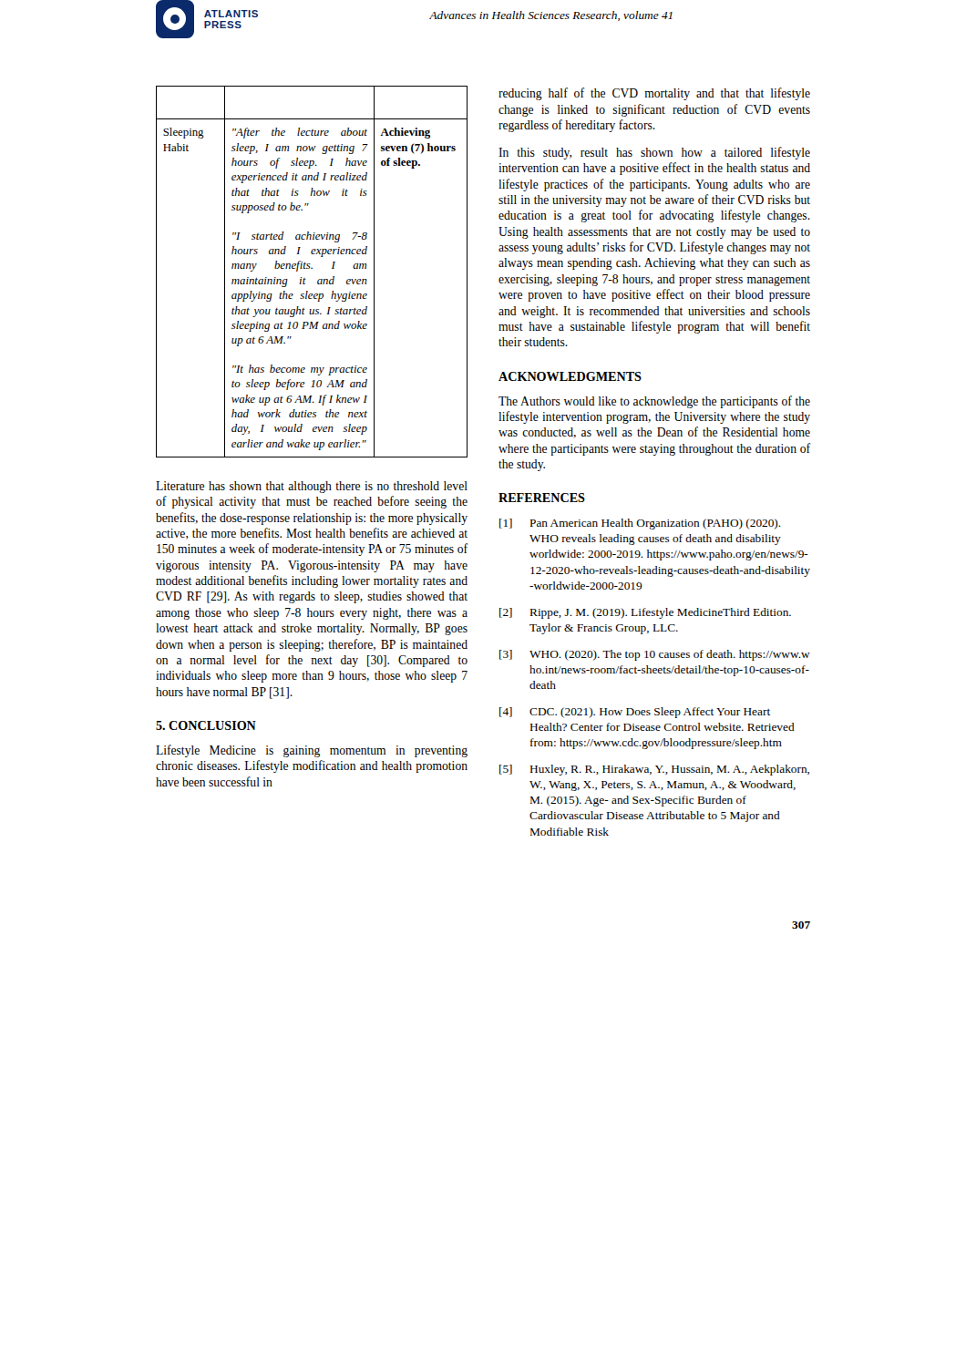ATLANTIS PRESS
Advances in Health Sciences Research, volume 41
| Sleeping Habit | ″After the lecture about sleep, I am now getting 7 hours of sleep. I have experienced it and I realized that that is how it is supposed to be.″ ″I started achieving 7-8 hours and I experienced many benefits. I am maintaining it and even applying the sleep hygiene that you taught us. I started sleeping at 10 PM and woke up at 6 AM.″ ″It has become my practice to sleep before 10 AM and wake up at 6 AM. If I knew I had work duties the next day, I would even sleep earlier and wake up earlier.″ | Achieving seven (7) hours of sleep. |
Literature has shown that although there is no threshold level of physical activity that must be reached before seeing the benefits, the dose-response relationship is: the more physically active, the more benefits. Most health benefits are achieved at 150 minutes a week of moderate-intensity PA or 75 minutes of vigorous intensity PA. Vigorous-intensity PA may have modest additional benefits including lower mortality rates and CVD RF [29]. As with regards to sleep, studies showed that among those who sleep 7-8 hours every night, there was a lowest heart attack and stroke mortality. Normally, BP goes down when a person is sleeping; therefore, BP is maintained on a normal level for the next day [30]. Compared to individuals who sleep more than 9 hours, those who sleep 7 hours have normal BP [31].
5. CONCLUSION
Lifestyle Medicine is gaining momentum in preventing chronic diseases. Lifestyle modification and health promotion have been successful in
reducing half of the CVD mortality and that that lifestyle change is linked to significant reduction of CVD events regardless of hereditary factors.
In this study, result has shown how a tailored lifestyle intervention can have a positive effect in the health status and lifestyle practices of the participants. Young adults who are still in the university may not be aware of their CVD risks but education is a great tool for advocating lifestyle changes. Using health assessments that are not costly may be used to assess young adults’ risks for CVD. Lifestyle changes may not always mean spending cash. Achieving what they can such as exercising, sleeping 7-8 hours, and proper stress management were proven to have positive effect on their blood pressure and weight. It is recommended that universities and schools must have a sustainable lifestyle program that will benefit their students.
ACKNOWLEDGMENTS
The Authors would like to acknowledge the participants of the lifestyle intervention program, the University where the study was conducted, as well as the Dean of the Residential home where the participants were staying throughout the duration of the study.
REFERENCES
[1] Pan American Health Organization (PAHO) (2020). WHO reveals leading causes of death and disability worldwide: 2000-2019. https://www.paho.org/en/news/9-12-2020-who-reveals-leading-causes-death-and-disability-worldwide-2000-2019
[2] Rippe, J. M. (2019). Lifestyle MedicineThird Edition. Taylor & Francis Group, LLC.
[3] WHO. (2020). The top 10 causes of death. https://www.who.int/news-room/fact-sheets/detail/the-top-10-causes-of-death
[4] CDC. (2021). How Does Sleep Affect Your Heart Health? Center for Disease Control website. Retrieved from: https://www.cdc.gov/bloodpressure/sleep.htm
[5] Huxley, R. R., Hirakawa, Y., Hussain, M. A., Aekplakorn, W., Wang, X., Peters, S. A., Mamun, A., & Woodward, M. (2015). Age- and Sex-Specific Burden of Cardiovascular Disease Attributable to 5 Major and Modifiable Risk
307